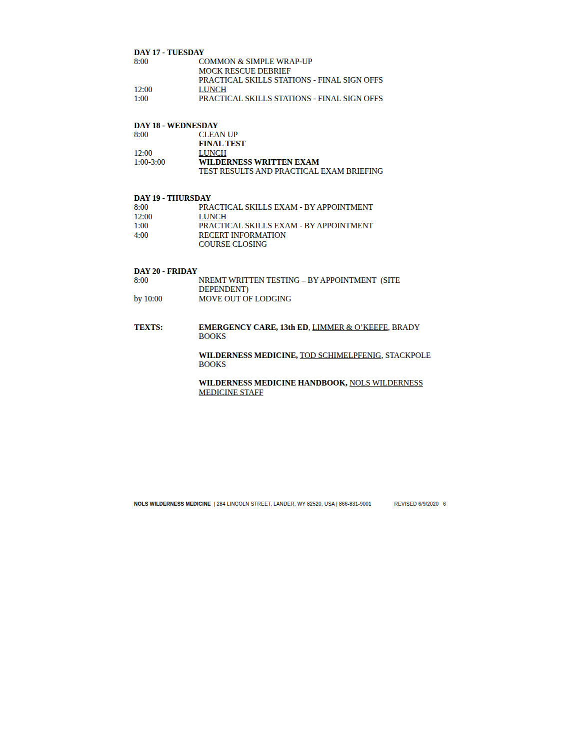DAY 17 - TUESDAY
| 8:00 | COMMON & SIMPLE WRAP-UP |
| | MOCK RESCUE DEBRIEF |
| | PRACTICAL SKILLS STATIONS - FINAL SIGN OFFS |
| 12:00 | LUNCH |
| 1:00 | PRACTICAL SKILLS STATIONS - FINAL SIGN OFFS |
DAY 18 - WEDNESDAY
| 8:00 | CLEAN UP |
| | FINAL TEST |
| 12:00 | LUNCH |
| 1:00-3:00 | WILDERNESS WRITTEN EXAM |
| | TEST RESULTS AND PRACTICAL EXAM BRIEFING |
DAY 19 - THURSDAY
| 8:00 | PRACTICAL SKILLS EXAM - BY APPOINTMENT |
| 12:00 | LUNCH |
| 1:00 | PRACTICAL SKILLS EXAM - BY APPOINTMENT |
| 4:00 | RECERT INFORMATION |
| | COURSE CLOSING |
DAY 20 - FRIDAY
| 8:00 | NREMT WRITTEN TESTING – BY APPOINTMENT (SITE DEPENDENT) |
| by 10:00 | MOVE OUT OF LODGING |
| TEXTS: | EMERGENCY CARE, 13th ED , LIMMER & O’KEEFE , BRADY BOOKS |
| | WILDERNESS MEDICINE, TOD SCHIMELPFENIG , STACKPOLE BOOKS |
| | WILDERNESS MEDICINE HANDBOOK, NOLS WILDERNESS MEDICINE STAFF |
NOLS WILDERNESS MEDICINE | 284 LINCOLN STREET, LANDER, WY 82520, USA | 866-831-9001 REVISED 6/9/2020 6